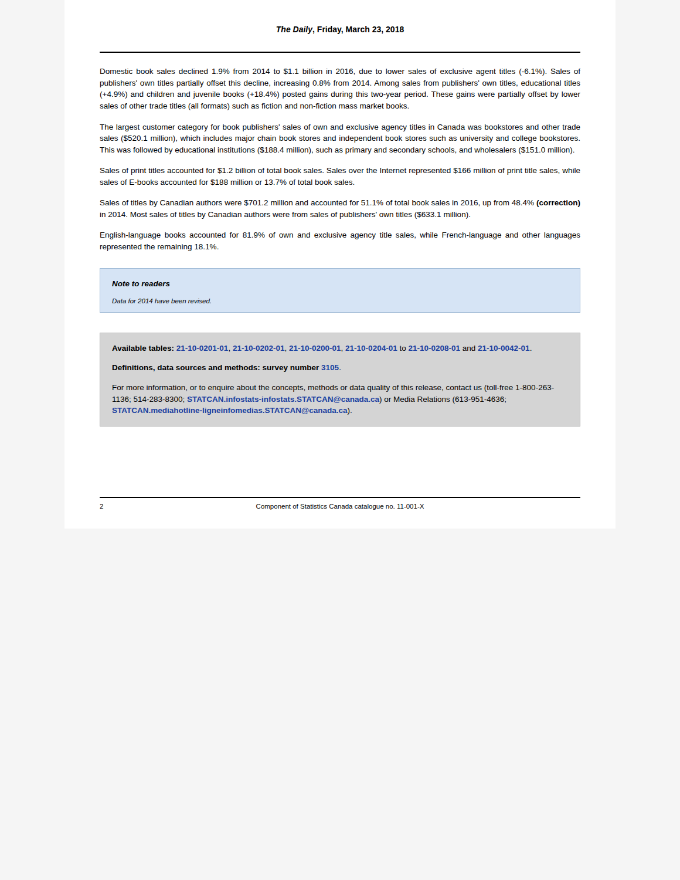The Daily, Friday, March 23, 2018
Domestic book sales declined 1.9% from 2014 to $1.1 billion in 2016, due to lower sales of exclusive agent titles (-6.1%). Sales of publishers' own titles partially offset this decline, increasing 0.8% from 2014. Among sales from publishers' own titles, educational titles (+4.9%) and children and juvenile books (+18.4%) posted gains during this two-year period. These gains were partially offset by lower sales of other trade titles (all formats) such as fiction and non-fiction mass market books.
The largest customer category for book publishers' sales of own and exclusive agency titles in Canada was bookstores and other trade sales ($520.1 million), which includes major chain book stores and independent book stores such as university and college bookstores. This was followed by educational institutions ($188.4 million), such as primary and secondary schools, and wholesalers ($151.0 million).
Sales of print titles accounted for $1.2 billion of total book sales. Sales over the Internet represented $166 million of print title sales, while sales of E-books accounted for $188 million or 13.7% of total book sales.
Sales of titles by Canadian authors were $701.2 million and accounted for 51.1% of total book sales in 2016, up from 48.4% (correction) in 2014. Most sales of titles by Canadian authors were from sales of publishers' own titles ($633.1 million).
English-language books accounted for 81.9% of own and exclusive agency title sales, while French-language and other languages represented the remaining 18.1%.
Note to readers
Data for 2014 have been revised.
Available tables: 21-10-0201-01, 21-10-0202-01, 21-10-0200-01, 21-10-0204-01 to 21-10-0208-01 and 21-10-0042-01.
Definitions, data sources and methods: survey number 3105.
For more information, or to enquire about the concepts, methods or data quality of this release, contact us (toll-free 1-800-263-1136; 514-283-8300; STATCAN.infostats-infostats.STATCAN@canada.ca) or Media Relations (613-951-4636; STATCAN.mediahotline-ligneinfomedias.STATCAN@canada.ca).
2
Component of Statistics Canada catalogue no. 11-001-X